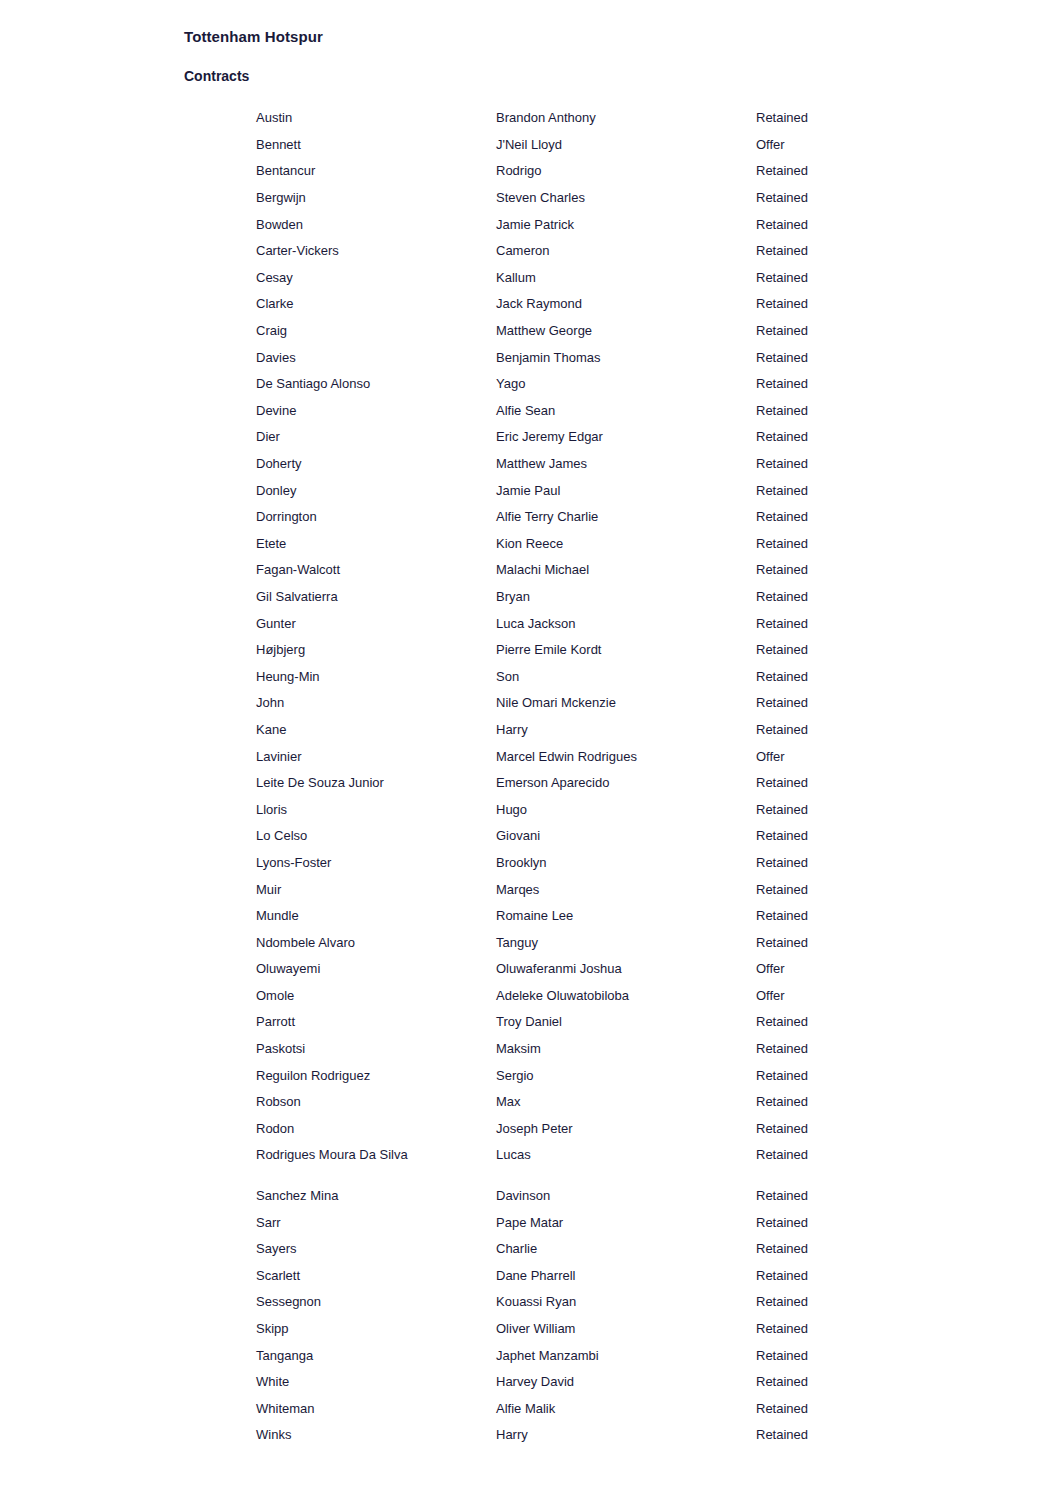Tottenham Hotspur
Contracts
| Austin | Brandon Anthony | Retained |
| Bennett | J'Neil Lloyd | Offer |
| Bentancur | Rodrigo | Retained |
| Bergwijn | Steven Charles | Retained |
| Bowden | Jamie Patrick | Retained |
| Carter-Vickers | Cameron | Retained |
| Cesay | Kallum | Retained |
| Clarke | Jack Raymond | Retained |
| Craig | Matthew George | Retained |
| Davies | Benjamin Thomas | Retained |
| De Santiago Alonso | Yago | Retained |
| Devine | Alfie Sean | Retained |
| Dier | Eric Jeremy Edgar | Retained |
| Doherty | Matthew James | Retained |
| Donley | Jamie Paul | Retained |
| Dorrington | Alfie Terry Charlie | Retained |
| Etete | Kion Reece | Retained |
| Fagan-Walcott | Malachi Michael | Retained |
| Gil Salvatierra | Bryan | Retained |
| Gunter | Luca Jackson | Retained |
| Højbjerg | Pierre Emile Kordt | Retained |
| Heung-Min | Son | Retained |
| John | Nile Omari Mckenzie | Retained |
| Kane | Harry | Retained |
| Lavinier | Marcel Edwin Rodrigues | Offer |
| Leite De Souza Junior | Emerson Aparecido | Retained |
| Lloris | Hugo | Retained |
| Lo Celso | Giovani | Retained |
| Lyons-Foster | Brooklyn | Retained |
| Muir | Marqes | Retained |
| Mundle | Romaine Lee | Retained |
| Ndombele Alvaro | Tanguy | Retained |
| Oluwayemi | Oluwaferanmi Joshua | Offer |
| Omole | Adeleke Oluwatobiloba | Offer |
| Parrott | Troy Daniel | Retained |
| Paskotsi | Maksim | Retained |
| Reguilon Rodriguez | Sergio | Retained |
| Robson | Max | Retained |
| Rodon | Joseph Peter | Retained |
| Rodrigues Moura Da Silva | Lucas | Retained |
| Sanchez Mina | Davinson | Retained |
| Sarr | Pape Matar | Retained |
| Sayers | Charlie | Retained |
| Scarlett | Dane Pharrell | Retained |
| Sessegnon | Kouassi Ryan | Retained |
| Skipp | Oliver William | Retained |
| Tanganga | Japhet Manzambi | Retained |
| White | Harvey David | Retained |
| Whiteman | Alfie Malik | Retained |
| Winks | Harry | Retained |